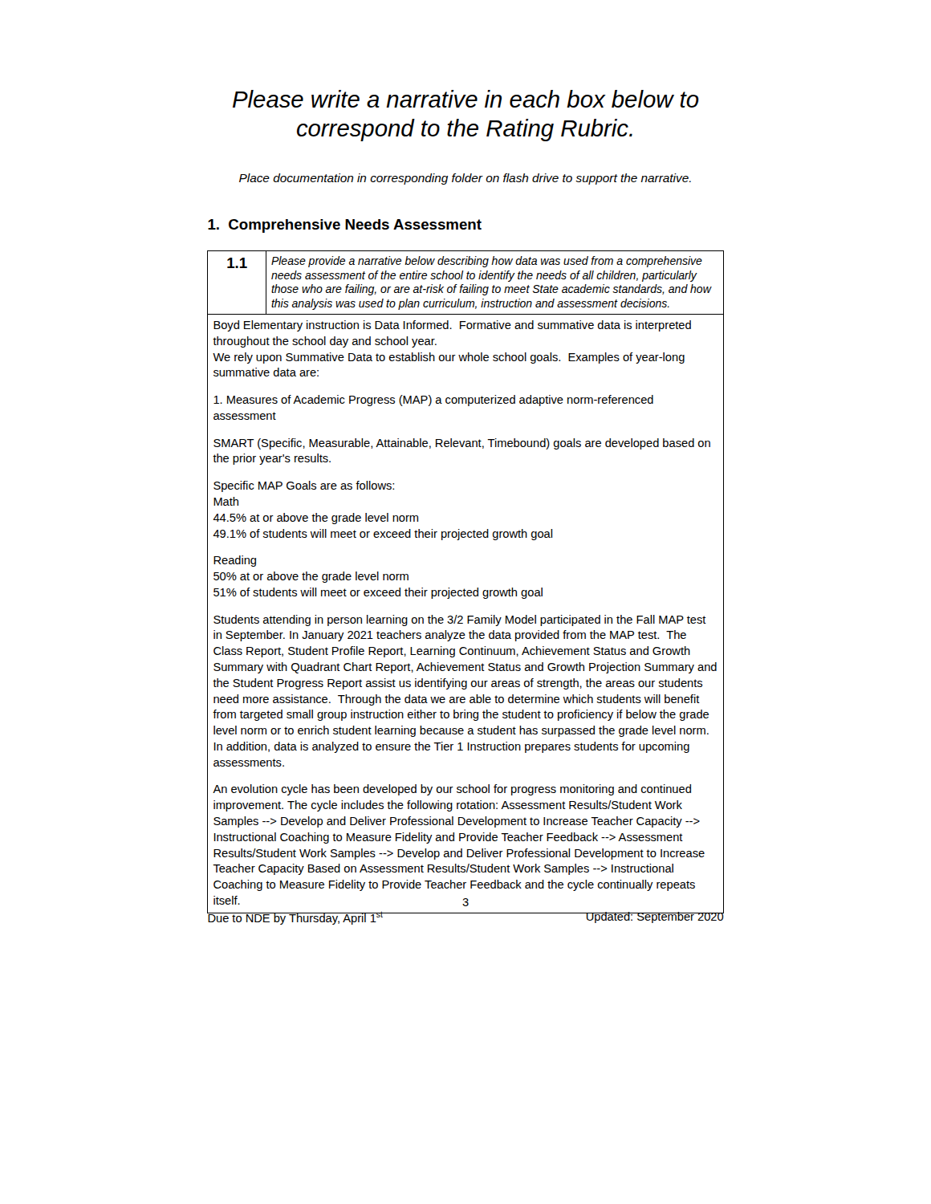Please write a narrative in each box below to correspond to the Rating Rubric.
Place documentation in corresponding folder on flash drive to support the narrative.
1. Comprehensive Needs Assessment
| 1.1 | Please provide a narrative below describing how data was used from a comprehensive needs assessment of the entire school to identify the needs of all children, particularly those who are failing, or are at-risk of failing to meet State academic standards, and how this analysis was used to plan curriculum, instruction and assessment decisions. |
| Boyd Elementary instruction is Data Informed. Formative and summative data is interpreted throughout the school day and school year. We rely upon Summative Data to establish our whole school goals. Examples of year-long summative data are: 1. Measures of Academic Progress (MAP) a computerized adaptive norm-referenced assessment SMART (Specific, Measurable, Attainable, Relevant, Timebound) goals are developed based on the prior year's results. Specific MAP Goals are as follows: Math 44.5% at or above the grade level norm 49.1% of students will meet or exceed their projected growth goal Reading 50% at or above the grade level norm 51% of students will meet or exceed their projected growth goal Students attending in person learning on the 3/2 Family Model participated in the Fall MAP test in September. In January 2021 teachers analyze the data provided from the MAP test. The Class Report, Student Profile Report, Learning Continuum, Achievement Status and Growth Summary with Quadrant Chart Report, Achievement Status and Growth Projection Summary and the Student Progress Report assist us identifying our areas of strength, the areas our students need more assistance. Through the data we are able to determine which students will benefit from targeted small group instruction either to bring the student to proficiency if below the grade level norm or to enrich student learning because a student has surpassed the grade level norm. In addition, data is analyzed to ensure the Tier 1 Instruction prepares students for upcoming assessments. An evolution cycle has been developed by our school for progress monitoring and continued improvement. The cycle includes the following rotation: Assessment Results/Student Work Samples --> Develop and Deliver Professional Development to Increase Teacher Capacity --> Instructional Coaching to Measure Fidelity and Provide Teacher Feedback --> Assessment Results/Student Work Samples --> Develop and Deliver Professional Development to Increase Teacher Capacity Based on Assessment Results/Student Work Samples --> Instructional Coaching to Measure Fidelity to Provide Teacher Feedback and the cycle continually repeats itself. |
3
Due to NDE by Thursday, April 1st
Updated: September 2020